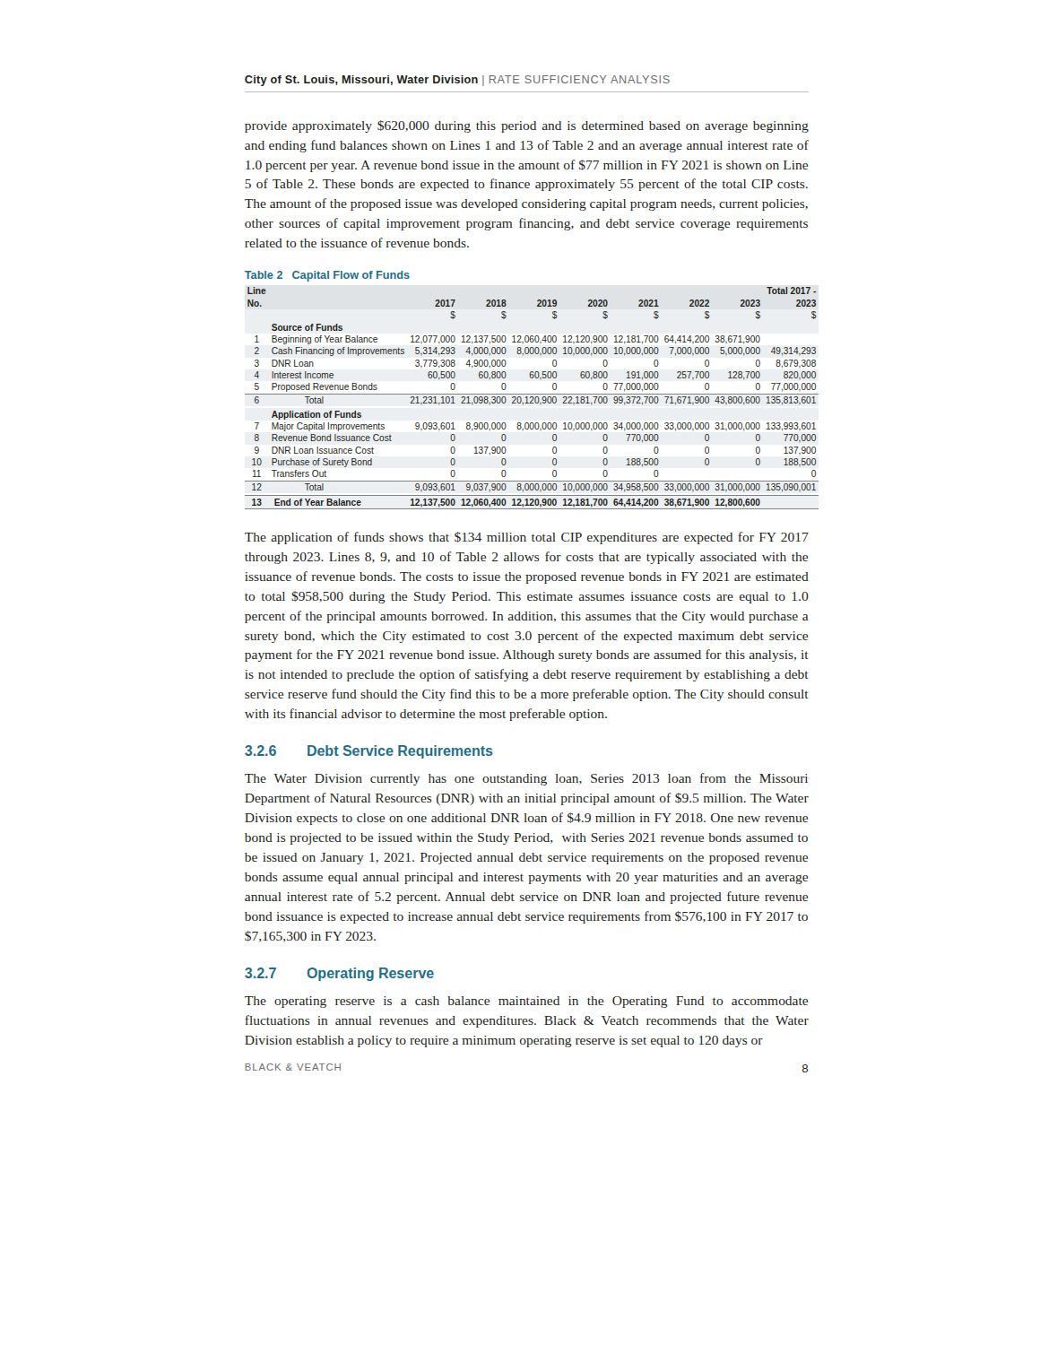City of St. Louis, Missouri, Water Division | RATE SUFFICIENCY ANALYSIS
provide approximately $620,000 during this period and is determined based on average beginning and ending fund balances shown on Lines 1 and 13 of Table 2 and an average annual interest rate of 1.0 percent per year. A revenue bond issue in the amount of $77 million in FY 2021 is shown on Line 5 of Table 2. These bonds are expected to finance approximately 55 percent of the total CIP costs. The amount of the proposed issue was developed considering capital program needs, current policies, other sources of capital improvement program financing, and debt service coverage requirements related to the issuance of revenue bonds.
Table 2 Capital Flow of Funds
| Line | | | | | | | | | Total 2017 - |
| --- | --- | --- | --- | --- | --- | --- | --- | --- | --- |
| No. | | 2017 | 2018 | 2019 | 2020 | 2021 | 2022 | 2023 | 2023 |
| | | $ | $ | $ | $ | $ | $ | $ | $ |
| | Source of Funds | |
| 1 | Beginning of Year Balance | 12,077,000 | 12,137,500 | 12,060,400 | 12,120,900 | 12,181,700 | 64,414,200 | 38,671,900 | |
| 2 | Cash Financing of Improvements | 5,314,293 | 4,000,000 | 8,000,000 | 10,000,000 | 10,000,000 | 7,000,000 | 5,000,000 | 49,314,293 |
| 3 | DNR Loan | 3,779,308 | 4,900,000 | 0 | 0 | 0 | 0 | 0 | 8,679,308 |
| 4 | Interest Income | 60,500 | 60,800 | 60,500 | 60,800 | 191,000 | 257,700 | 128,700 | 820,000 |
| 5 | Proposed Revenue Bonds | 0 | 0 | 0 | 0 | 77,000,000 | 0 | 0 | 77,000,000 |
| 6 | Total | 21,231,101 | 21,098,300 | 20,120,900 | 22,181,700 | 99,372,700 | 71,671,900 | 43,800,600 | 135,813,601 |
| | Application of Funds | |
| 7 | Major Capital Improvements | 9,093,601 | 8,900,000 | 8,000,000 | 10,000,000 | 34,000,000 | 33,000,000 | 31,000,000 | 133,993,601 |
| 8 | Revenue Bond Issuance Cost | 0 | 0 | 0 | 0 | 770,000 | 0 | 0 | 770,000 |
| 9 | DNR Loan Issuance Cost | 0 | 137,900 | 0 | 0 | 0 | 0 | 0 | 137,900 |
| 10 | Purchase of Surety Bond | 0 | 0 | 0 | 0 | 188,500 | 0 | 0 | 188,500 |
| 11 | Transfers Out | 0 | 0 | 0 | 0 | 0 | | | 0 |
| 12 | Total | 9,093,601 | 9,037,900 | 8,000,000 | 10,000,000 | 34,958,500 | 33,000,000 | 31,000,000 | 135,090,001 |
| 13 | End of Year Balance | 12,137,500 | 12,060,400 | 12,120,900 | 12,181,700 | 64,414,200 | 38,671,900 | 12,800,600 | |
The application of funds shows that $134 million total CIP expenditures are expected for FY 2017 through 2023. Lines 8, 9, and 10 of Table 2 allows for costs that are typically associated with the issuance of revenue bonds. The costs to issue the proposed revenue bonds in FY 2021 are estimated to total $958,500 during the Study Period. This estimate assumes issuance costs are equal to 1.0 percent of the principal amounts borrowed. In addition, this assumes that the City would purchase a surety bond, which the City estimated to cost 3.0 percent of the expected maximum debt service payment for the FY 2021 revenue bond issue. Although surety bonds are assumed for this analysis, it is not intended to preclude the option of satisfying a debt reserve requirement by establishing a debt service reserve fund should the City find this to be a more preferable option. The City should consult with its financial advisor to determine the most preferable option.
3.2.6 Debt Service Requirements
The Water Division currently has one outstanding loan, Series 2013 loan from the Missouri Department of Natural Resources (DNR) with an initial principal amount of $9.5 million. The Water Division expects to close on one additional DNR loan of $4.9 million in FY 2018. One new revenue bond is projected to be issued within the Study Period, with Series 2021 revenue bonds assumed to be issued on January 1, 2021. Projected annual debt service requirements on the proposed revenue bonds assume equal annual principal and interest payments with 20 year maturities and an average annual interest rate of 5.2 percent. Annual debt service on DNR loan and projected future revenue bond issuance is expected to increase annual debt service requirements from $576,100 in FY 2017 to $7,165,300 in FY 2023.
3.2.7 Operating Reserve
The operating reserve is a cash balance maintained in the Operating Fund to accommodate fluctuations in annual revenues and expenditures. Black & Veatch recommends that the Water Division establish a policy to require a minimum operating reserve is set equal to 120 days or
BLACK & VEATCH8